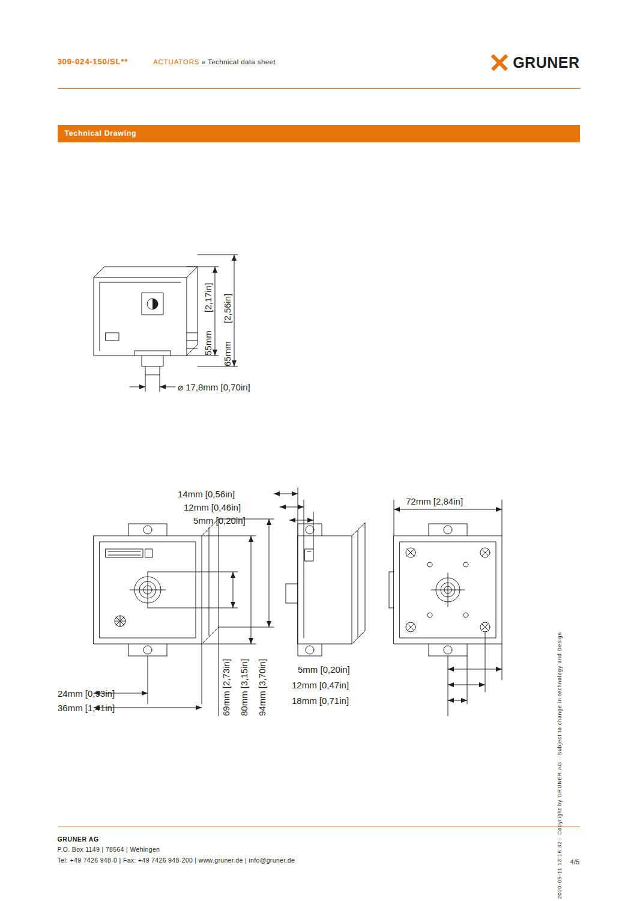309-024-150/SL**
ACTUATORS » Technical data sheet
GRUNER
Technical Drawing
55mm [2,17in] 65mm [2,56in] ⌀ 17,8mm [0,70in] 14mm [0,56in] 12mm [0,46in] 5mm [0,20in] 72mm [2,84in] 24mm [0,93in] 36mm [1,41in] 69mm [2,73in] 80mm [3,15in] 94mm [3,70in] 5mm [0,20in] 12mm [0,47in] 18mm [0,71in]
2020-05-11 13:16:32 · Copyright by GRUNER AG · Subject to change in technology and Design
GRUNER AG
P.O. Box 1149 | 78564 | Wehingen
Tel: +49 7426 948-0 | Fax: +49 7426 948-200 | www.gruner.de | info@gruner.de
4/5